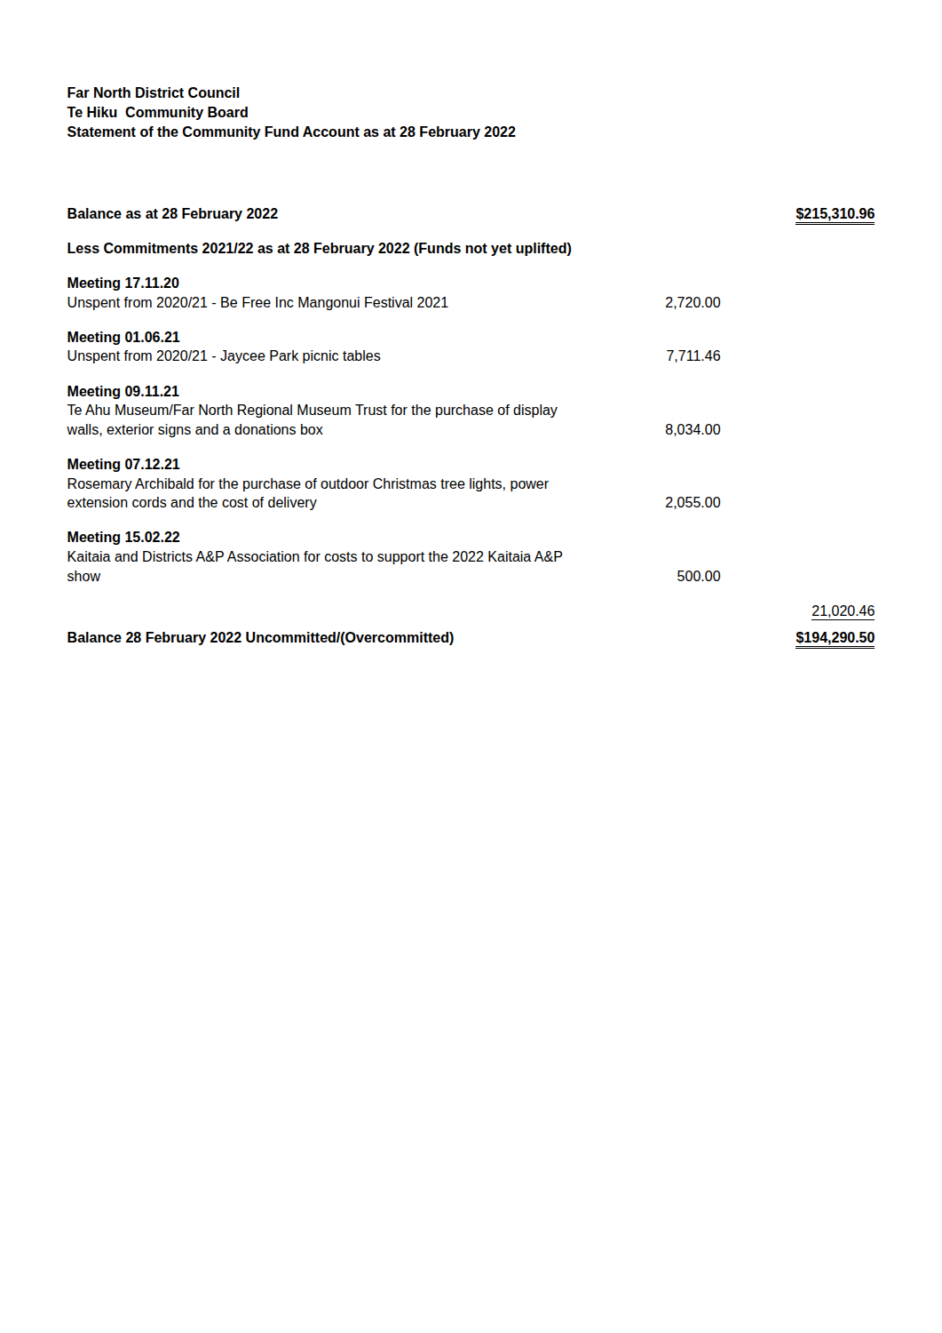Far North District Council
Te Hiku Community Board
Statement of the Community Fund Account as at 28 February 2022
| Balance as at 28 February 2022 | | $215,310.96 |
| Less Commitments 2021/22 as at 28 February 2022 (Funds not yet uplifted) | | |
| Meeting 17.11.20 | | |
| Unspent from 2020/21 - Be Free Inc Mangonui Festival 2021 | 2,720.00 | |
| Meeting 01.06.21 | | |
| Unspent from 2020/21 - Jaycee Park picnic tables | 7,711.46 | |
| Meeting 09.11.21 | | |
| Te Ahu Museum/Far North Regional Museum Trust for the purchase of display walls, exterior signs and a donations box | 8,034.00 | |
| Meeting 07.12.21 | | |
| Rosemary Archibald for the purchase of outdoor Christmas tree lights, power extension cords and the cost of delivery | 2,055.00 | |
| Meeting 15.02.22 | | |
| Kaitaia and Districts A&P Association for costs to support the 2022 Kaitaia A&P show | 500.00 | |
| | | 21,020.46 |
| Balance 28 February 2022 Uncommitted/(Overcommitted) | | $194,290.50 |